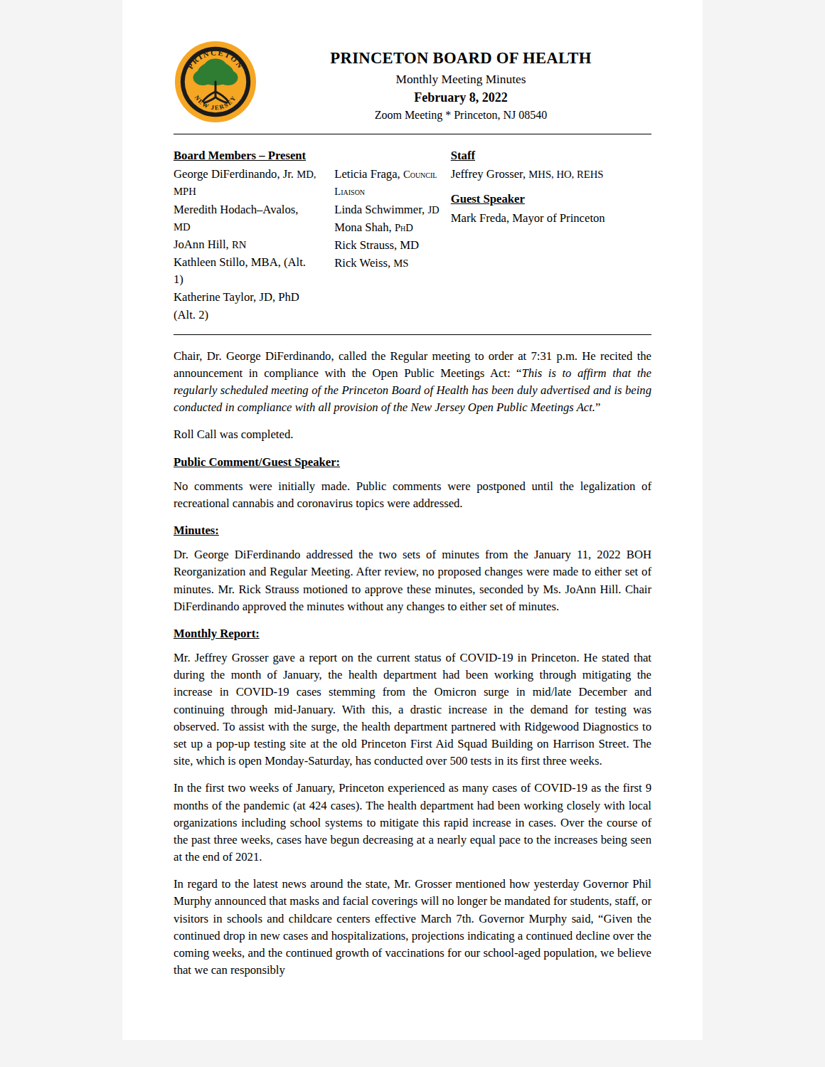PRINCETON NEW JERSEY
PRINCETON BOARD OF HEALTH
Monthly Meeting Minutes
February 8, 2022
Zoom Meeting * Princeton, NJ 08540
Board Members – Present
George DiFerdinando, Jr. MD, MPH
Meredith Hodach–Avalos, MD
JoAnn Hill, RN
Kathleen Stillo, MBA, (Alt. 1)
Katherine Taylor, JD, PhD (Alt. 2)
Leticia Fraga, Council Liaison
Linda Schwimmer, JD
Mona Shah, PhD
Rick Strauss, MD
Rick Weiss, MS
Staff
Jeffrey Grosser, MHS, HO, REHS
Guest Speaker
Mark Freda, Mayor of Princeton
Chair, Dr. George DiFerdinando, called the Regular meeting to order at 7:31 p.m. He recited the announcement in compliance with the Open Public Meetings Act: “This is to affirm that the regularly scheduled meeting of the Princeton Board of Health has been duly advertised and is being conducted in compliance with all provision of the New Jersey Open Public Meetings Act.”
Roll Call was completed.
Public Comment/Guest Speaker:
No comments were initially made. Public comments were postponed until the legalization of recreational cannabis and coronavirus topics were addressed.
Minutes:
Dr. George DiFerdinando addressed the two sets of minutes from the January 11, 2022 BOH Reorganization and Regular Meeting. After review, no proposed changes were made to either set of minutes. Mr. Rick Strauss motioned to approve these minutes, seconded by Ms. JoAnn Hill. Chair DiFerdinando approved the minutes without any changes to either set of minutes.
Monthly Report:
Mr. Jeffrey Grosser gave a report on the current status of COVID-19 in Princeton. He stated that during the month of January, the health department had been working through mitigating the increase in COVID-19 cases stemming from the Omicron surge in mid/late December and continuing through mid-January. With this, a drastic increase in the demand for testing was observed. To assist with the surge, the health department partnered with Ridgewood Diagnostics to set up a pop-up testing site at the old Princeton First Aid Squad Building on Harrison Street. The site, which is open Monday-Saturday, has conducted over 500 tests in its first three weeks.
In the first two weeks of January, Princeton experienced as many cases of COVID-19 as the first 9 months of the pandemic (at 424 cases). The health department had been working closely with local organizations including school systems to mitigate this rapid increase in cases. Over the course of the past three weeks, cases have begun decreasing at a nearly equal pace to the increases being seen at the end of 2021.
In regard to the latest news around the state, Mr. Grosser mentioned how yesterday Governor Phil Murphy announced that masks and facial coverings will no longer be mandated for students, staff, or visitors in schools and childcare centers effective March 7th. Governor Murphy said, “Given the continued drop in new cases and hospitalizations, projections indicating a continued decline over the coming weeks, and the continued growth of vaccinations for our school-aged population, we believe that we can responsibly